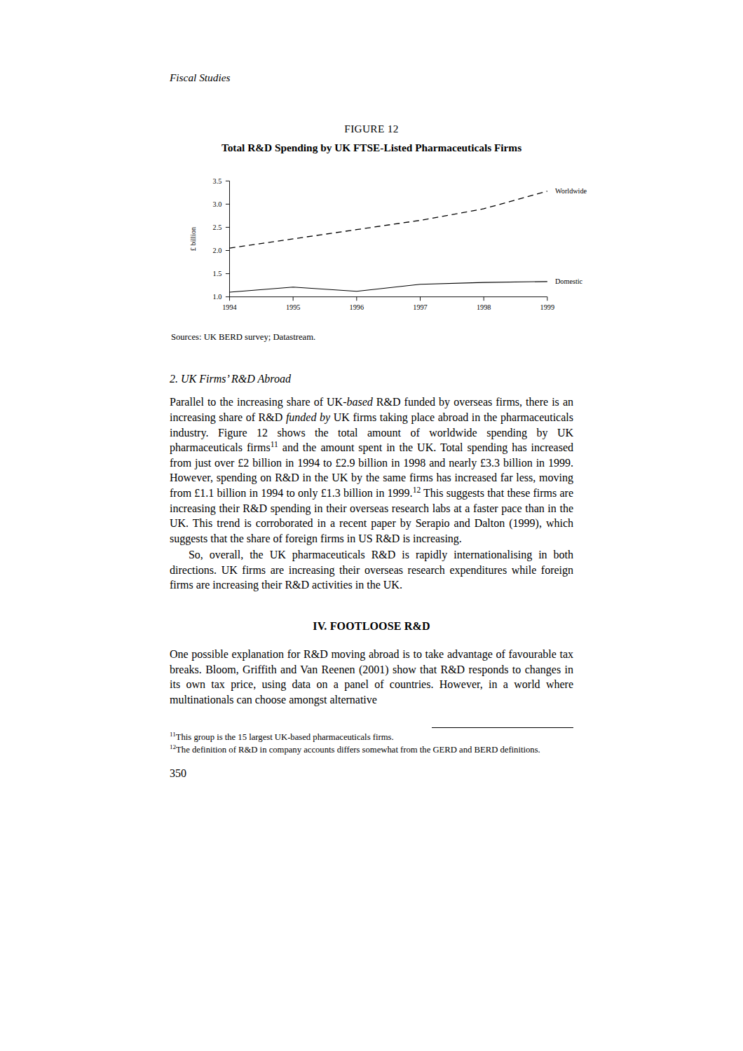Fiscal Studies
FIGURE 12
Total R&D Spending by UK FTSE-Listed Pharmaceuticals Firms
3.5 3.0 2.5 2.0 1.5 1.0 £ billion 1994 1995 1996 1997 1998 1999 Worldwide Domestic
Sources: UK BERD survey; Datastream.
2. UK Firms’ R&D Abroad
Parallel to the increasing share of UK-based R&D funded by overseas firms, there is an increasing share of R&D funded by UK firms taking place abroad in the pharmaceuticals industry. Figure 12 shows the total amount of worldwide spending by UK pharmaceuticals firms11 and the amount spent in the UK. Total spending has increased from just over £2 billion in 1994 to £2.9 billion in 1998 and nearly £3.3 billion in 1999. However, spending on R&D in the UK by the same firms has increased far less, moving from £1.1 billion in 1994 to only £1.3 billion in 1999.12 This suggests that these firms are increasing their R&D spending in their overseas research labs at a faster pace than in the UK. This trend is corroborated in a recent paper by Serapio and Dalton (1999), which suggests that the share of foreign firms in US R&D is increasing.
So, overall, the UK pharmaceuticals R&D is rapidly internationalising in both directions. UK firms are increasing their overseas research expenditures while foreign firms are increasing their R&D activities in the UK.
IV. FOOTLOOSE R&D
One possible explanation for R&D moving abroad is to take advantage of favourable tax breaks. Bloom, Griffith and Van Reenen (2001) show that R&D responds to changes in its own tax price, using data on a panel of countries. However, in a world where multinationals can choose amongst alternative
11This group is the 15 largest UK-based pharmaceuticals firms.
12The definition of R&D in company accounts differs somewhat from the GERD and BERD definitions.
350